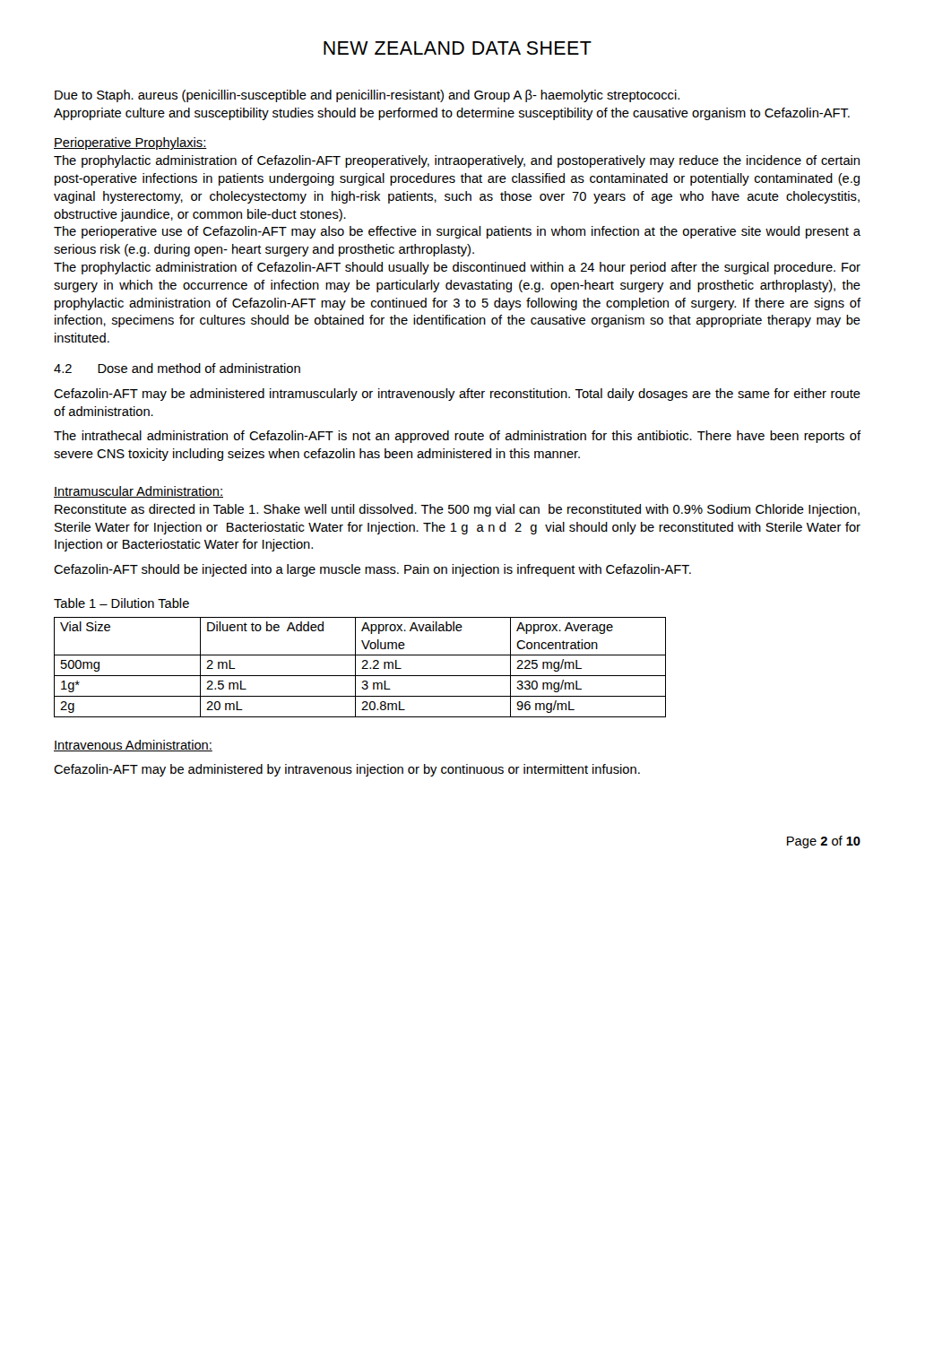NEW ZEALAND DATA SHEET
Due to Staph. aureus (penicillin-susceptible and penicillin-resistant) and Group A β- haemolytic streptococci.
Appropriate culture and susceptibility studies should be performed to determine susceptibility of the causative organism to Cefazolin-AFT.
Perioperative Prophylaxis:
The prophylactic administration of Cefazolin-AFT preoperatively, intraoperatively, and postoperatively may reduce the incidence of certain post-operative infections in patients undergoing surgical procedures that are classified as contaminated or potentially contaminated (e.g vaginal hysterectomy, or cholecystectomy in high-risk patients, such as those over 70 years of age who have acute cholecystitis, obstructive jaundice, or common bile-duct stones).
The perioperative use of Cefazolin-AFT may also be effective in surgical patients in whom infection at the operative site would present a serious risk (e.g. during open- heart surgery and prosthetic arthroplasty).
The prophylactic administration of Cefazolin-AFT should usually be discontinued within a 24 hour period after the surgical procedure. For surgery in which the occurrence of infection may be particularly devastating (e.g. open-heart surgery and prosthetic arthroplasty), the prophylactic administration of Cefazolin-AFT may be continued for 3 to 5 days following the completion of surgery. If there are signs of infection, specimens for cultures should be obtained for the identification of the causative organism so that appropriate therapy may be instituted.
4.2 Dose and method of administration
Cefazolin-AFT may be administered intramuscularly or intravenously after reconstitution. Total daily dosages are the same for either route of administration.
The intrathecal administration of Cefazolin-AFT is not an approved route of administration for this antibiotic. There have been reports of severe CNS toxicity including seizes when cefazolin has been administered in this manner.
Intramuscular Administration:
Reconstitute as directed in Table 1. Shake well until dissolved. The 500 mg vial can be reconstituted with 0.9% Sodium Chloride Injection, Sterile Water for Injection or Bacteriostatic Water for Injection. The 1 g a n d 2 g vial should only be reconstituted with Sterile Water for Injection or Bacteriostatic Water for Injection.
Cefazolin-AFT should be injected into a large muscle mass. Pain on injection is infrequent with Cefazolin-AFT.
Table 1 – Dilution Table
| Vial Size | Diluent to be Added | Approx. Available Volume | Approx. Average Concentration |
| 500mg | 2 mL | 2.2 mL | 225 mg/mL |
| 1g* | 2.5 mL | 3 mL | 330 mg/mL |
| 2g | 20 mL | 20.8mL | 96 mg/mL |
Intravenous Administration:
Cefazolin-AFT may be administered by intravenous injection or by continuous or intermittent infusion.
Page 2 of 10